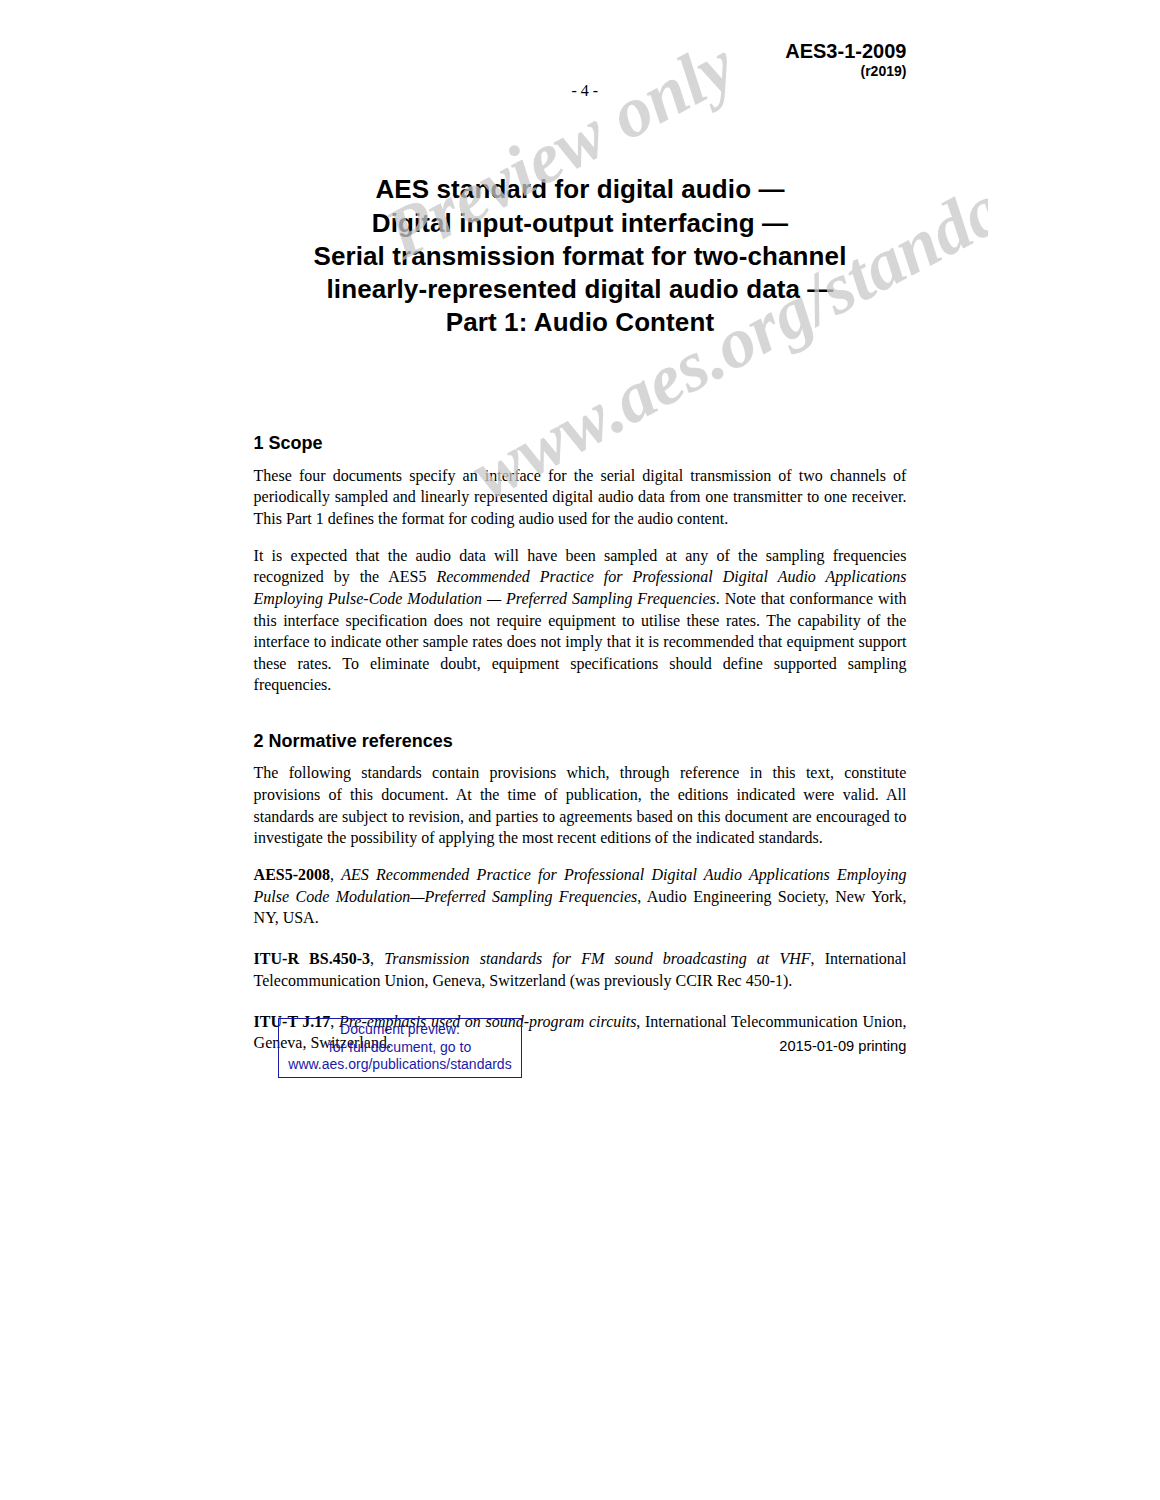AES3-1-2009
(r2019)
- 4 -
Preview only
www.aes.org/standards
AES standard for digital audio —
Digital input-output interfacing —
Serial transmission format for two-channel
linearly-represented digital audio data —
Part 1: Audio Content
1 Scope
These four documents specify an interface for the serial digital transmission of two channels of periodically sampled and linearly represented digital audio data from one transmitter to one receiver. This Part 1 defines the format for coding audio used for the audio content.
It is expected that the audio data will have been sampled at any of the sampling frequencies recognized by the AES5 Recommended Practice for Professional Digital Audio Applications Employing Pulse-Code Modulation — Preferred Sampling Frequencies. Note that conformance with this interface specification does not require equipment to utilise these rates. The capability of the interface to indicate other sample rates does not imply that it is recommended that equipment support these rates. To eliminate doubt, equipment specifications should define supported sampling frequencies.
2 Normative references
The following standards contain provisions which, through reference in this text, constitute provisions of this document. At the time of publication, the editions indicated were valid. All standards are subject to revision, and parties to agreements based on this document are encouraged to investigate the possibility of applying the most recent editions of the indicated standards.
AES5-2008, AES Recommended Practice for Professional Digital Audio Applications Employing Pulse Code Modulation—Preferred Sampling Frequencies, Audio Engineering Society, New York, NY, USA.
ITU-R BS.450-3, Transmission standards for FM sound broadcasting at VHF, International Telecommunication Union, Geneva, Switzerland (was previously CCIR Rec 450-1).
ITU-T J.17, Pre-emphasis used on sound-program circuits, International Telecommunication Union, Geneva, Switzerland.
Document preview:
for full document, go to
www.aes.org/publications/standards
2015-01-09 printing